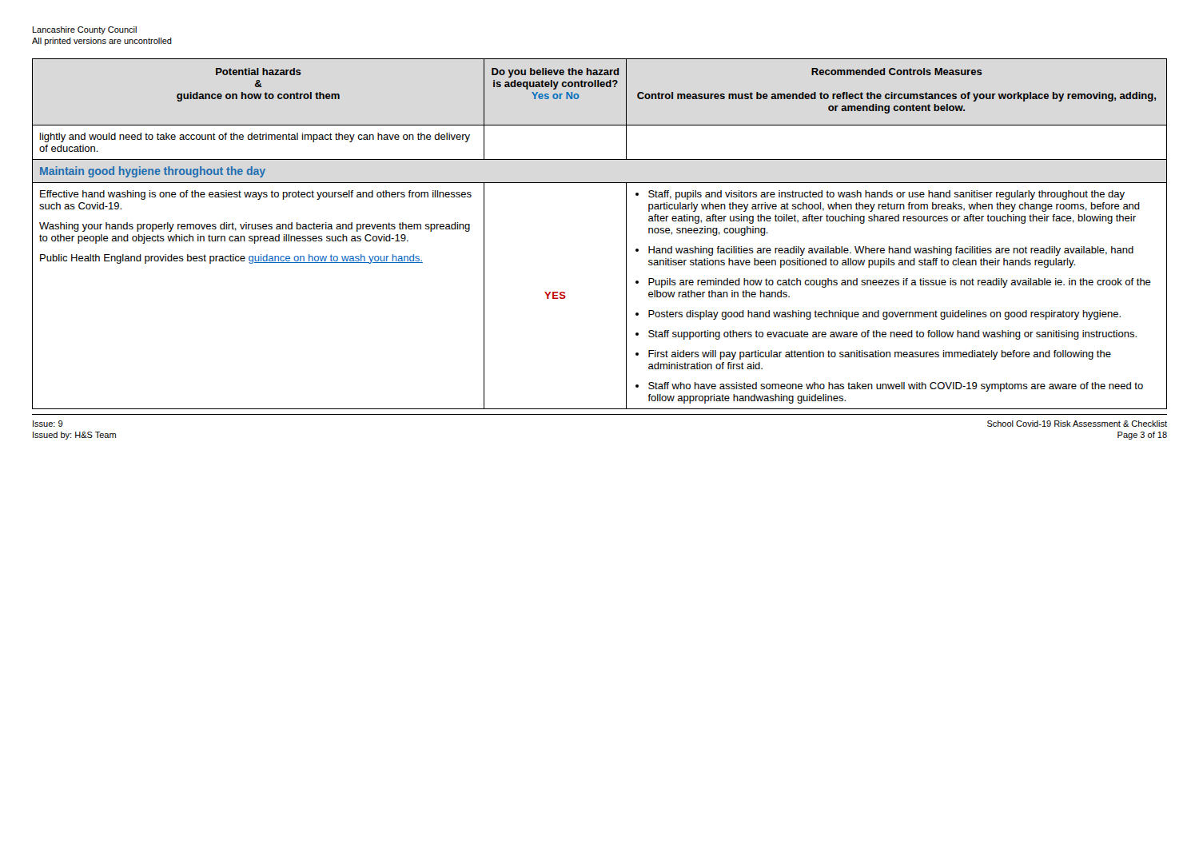Lancashire County Council
All printed versions are uncontrolled
| Potential hazards & guidance on how to control them | Do you believe the hazard is adequately controlled? Yes or No | Recommended Controls Measures Control measures must be amended to reflect the circumstances of your workplace by removing, adding, or amending content below. |
| --- | --- | --- |
| lightly and would need to take account of the detrimental impact they can have on the delivery of education. | | |
| Maintain good hygiene throughout the day |
| Effective hand washing is one of the easiest ways to protect yourself and others from illnesses such as Covid-19. Washing your hands properly removes dirt, viruses and bacteria and prevents them spreading to other people and objects which in turn can spread illnesses such as Covid-19. Public Health England provides best practice guidance on how to wash your hands. | YES | Staff, pupils and visitors are instructed to wash hands or use hand sanitiser regularly throughout the day particularly when they arrive at school, when they return from breaks, when they change rooms, before and after eating, after using the toilet, after touching shared resources or after touching their face, blowing their nose, sneezing, coughing. Hand washing facilities are readily available. Where hand washing facilities are not readily available, hand sanitiser stations have been positioned to allow pupils and staff to clean their hands regularly. Pupils are reminded how to catch coughs and sneezes if a tissue is not readily available ie. in the crook of the elbow rather than in the hands. Posters display good hand washing technique and government guidelines on good respiratory hygiene. Staff supporting others to evacuate are aware of the need to follow hand washing or sanitising instructions. First aiders will pay particular attention to sanitisation measures immediately before and following the administration of first aid. Staff who have assisted someone who has taken unwell with COVID-19 symptoms are aware of the need to follow appropriate handwashing guidelines. |
Issue: 9
Issued by: H&S Team
School Covid-19 Risk Assessment & Checklist
Page 3 of 18